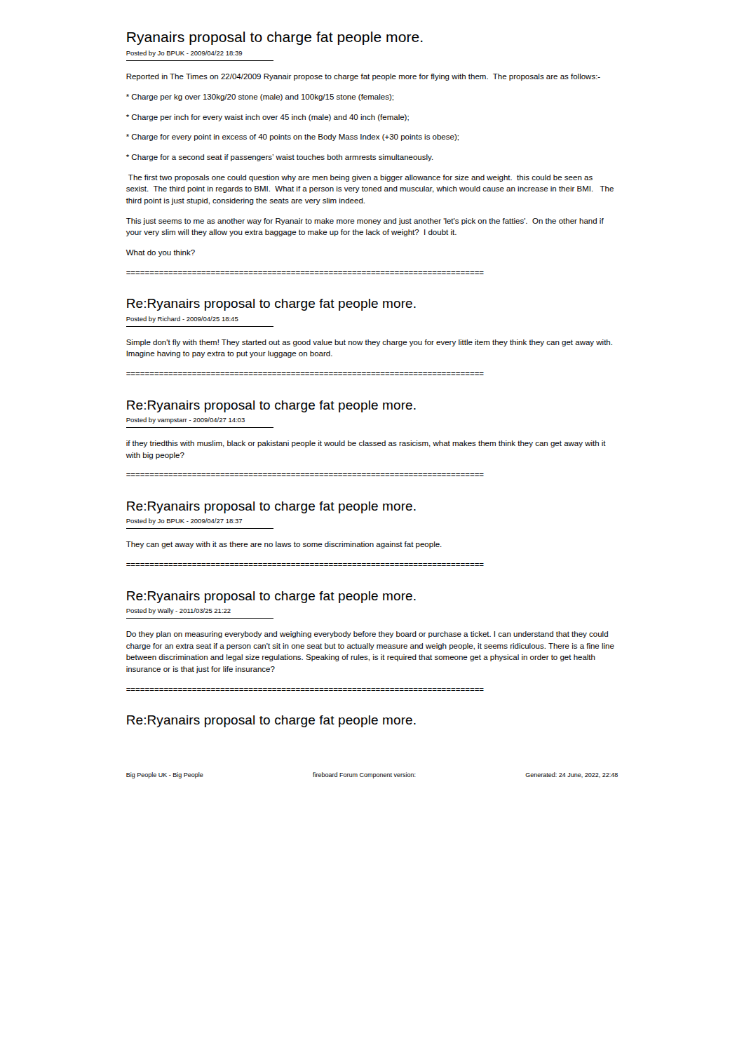Ryanairs proposal to charge fat people more.
Posted by Jo BPUK - 2009/04/22 18:39
Reported in The Times on 22/04/2009 Ryanair propose to charge fat people more for flying with them. The proposals are as follows:-
* Charge per kg over 130kg/20 stone (male) and 100kg/15 stone (females);
* Charge per inch for every waist inch over 45 inch (male) and 40 inch (female);
* Charge for every point in excess of 40 points on the Body Mass Index (+30 points is obese);
* Charge for a second seat if passengers’ waist touches both armrests simultaneously.
The first two proposals one could question why are men being given a bigger allowance for size and weight. this could be seen as sexist. The third point in regards to BMI. What if a person is very toned and muscular, which would cause an increase in their BMI. The third point is just stupid, considering the seats are very slim indeed.
This just seems to me as another way for Ryanair to make more money and just another 'let's pick on the fatties'. On the other hand if your very slim will they allow you extra baggage to make up for the lack of weight? I doubt it.
What do you think?
============================================================================
Re:Ryanairs proposal to charge fat people more.
Posted by Richard - 2009/04/25 18:45
Simple don't fly with them! They started out as good value but now they charge you for every little item they think they can get away with. Imagine having to pay extra to put your luggage on board.
============================================================================
Re:Ryanairs proposal to charge fat people more.
Posted by vampstarr - 2009/04/27 14:03
if they triedthis with muslim, black or pakistani people it would be classed as rasicism, what makes them think they can get away with it with big people?
============================================================================
Re:Ryanairs proposal to charge fat people more.
Posted by Jo BPUK - 2009/04/27 18:37
They can get away with it as there are no laws to some discrimination against fat people.
============================================================================
Re:Ryanairs proposal to charge fat people more.
Posted by Wally - 2011/03/25 21:22
Do they plan on measuring everybody and weighing everybody before they board or purchase a ticket. I can understand that they could charge for an extra seat if a person can't sit in one seat but to actually measure and weigh people, it seems ridiculous. There is a fine line between discrimination and legal size regulations. Speaking of rules, is it required that someone get a physical in order to get health insurance or is that just for life insurance?
============================================================================
Re:Ryanairs proposal to charge fat people more.
Big People UK - Big People
fireboard Forum Component version:
Generated: 24 June, 2022, 22:48